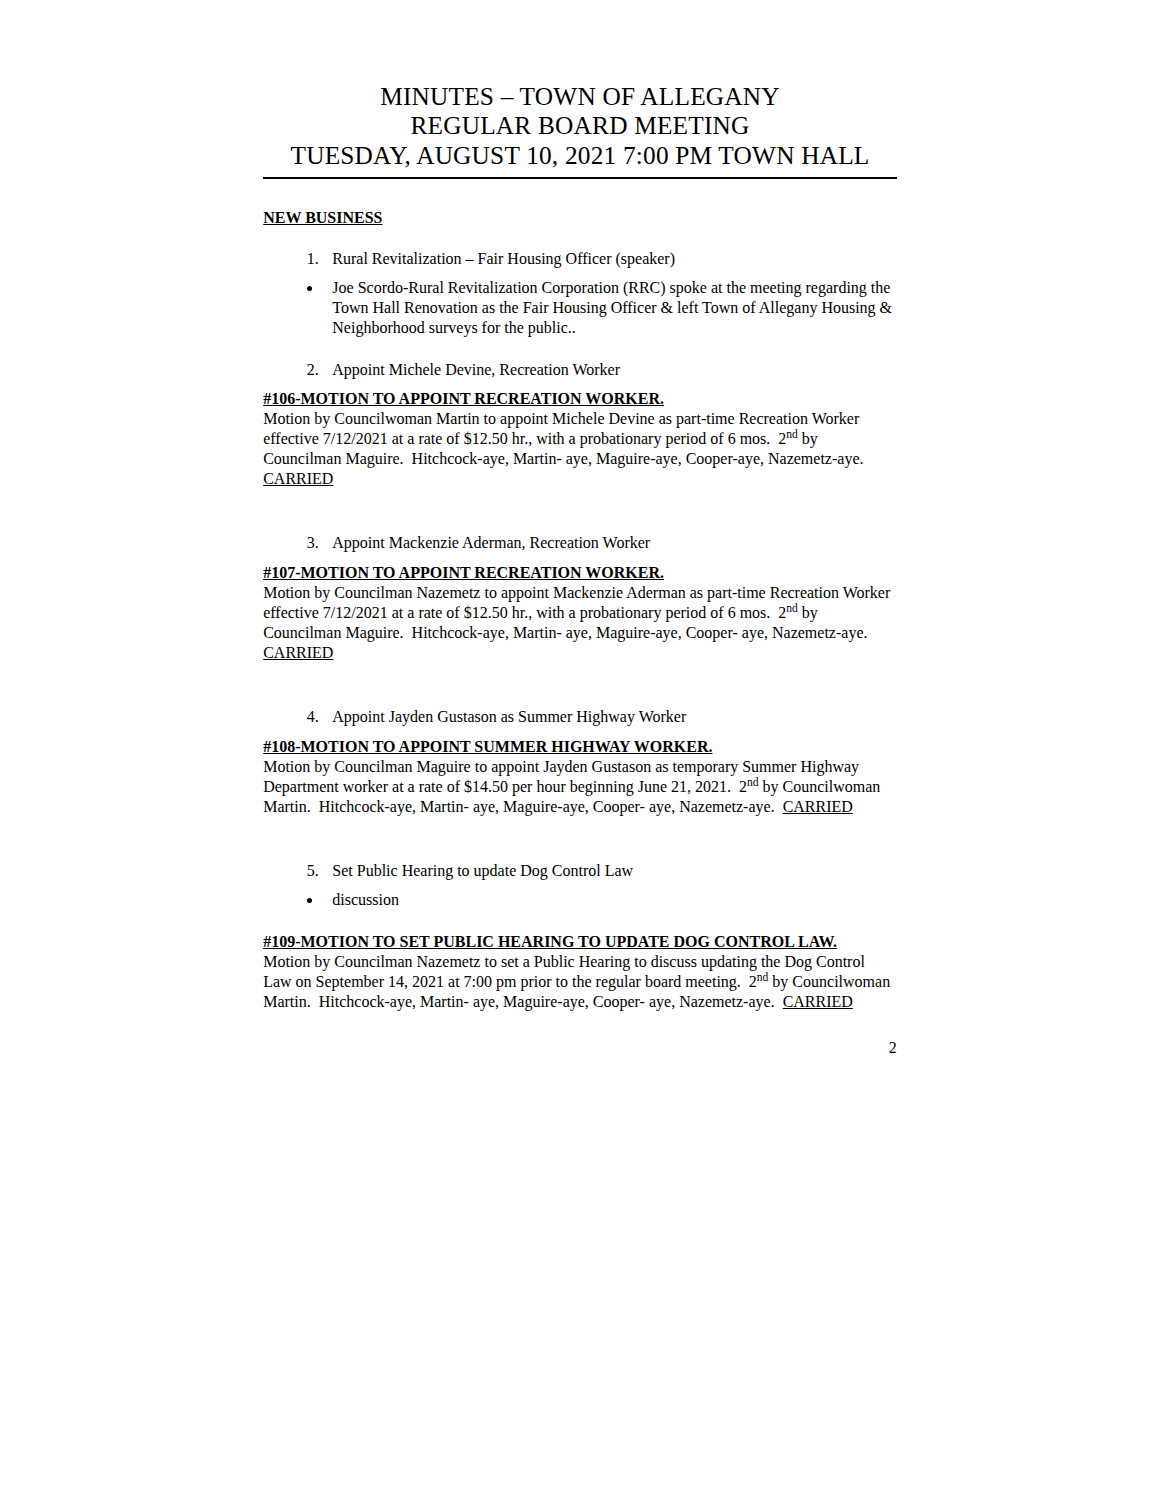MINUTES – TOWN OF ALLEGANY REGULAR BOARD MEETING TUESDAY, AUGUST 10, 2021 7:00 PM TOWN HALL
NEW BUSINESS
Rural Revitalization – Fair Housing Officer (speaker)
Joe Scordo-Rural Revitalization Corporation (RRC) spoke at the meeting regarding the Town Hall Renovation as the Fair Housing Officer & left Town of Allegany Housing & Neighborhood surveys for the public..
Appoint Michele Devine, Recreation Worker
#106-MOTION TO APPOINT RECREATION WORKER.
Motion by Councilwoman Martin to appoint Michele Devine as part-time Recreation Worker effective 7/12/2021 at a rate of $12.50 hr., with a probationary period of 6 mos. 2nd by Councilman Maguire. Hitchcock-aye, Martin- aye, Maguire-aye, Cooper-aye, Nazemetz-aye. CARRIED
Appoint Mackenzie Aderman, Recreation Worker
#107-MOTION TO APPOINT RECREATION WORKER.
Motion by Councilman Nazemetz to appoint Mackenzie Aderman as part-time Recreation Worker effective 7/12/2021 at a rate of $12.50 hr., with a probationary period of 6 mos. 2nd by Councilman Maguire. Hitchcock-aye, Martin- aye, Maguire-aye, Cooper- aye, Nazemetz-aye. CARRIED
Appoint Jayden Gustason as Summer Highway Worker
#108-MOTION TO APPOINT SUMMER HIGHWAY WORKER.
Motion by Councilman Maguire to appoint Jayden Gustason as temporary Summer Highway Department worker at a rate of $14.50 per hour beginning June 21, 2021. 2nd by Councilwoman Martin. Hitchcock-aye, Martin- aye, Maguire-aye, Cooper- aye, Nazemetz-aye. CARRIED
Set Public Hearing to update Dog Control Law
discussion
#109-MOTION TO SET PUBLIC HEARING TO UPDATE DOG CONTROL LAW.
Motion by Councilman Nazemetz to set a Public Hearing to discuss updating the Dog Control Law on September 14, 2021 at 7:00 pm prior to the regular board meeting. 2nd by Councilwoman Martin. Hitchcock-aye, Martin- aye, Maguire-aye, Cooper- aye, Nazemetz-aye. CARRIED
2